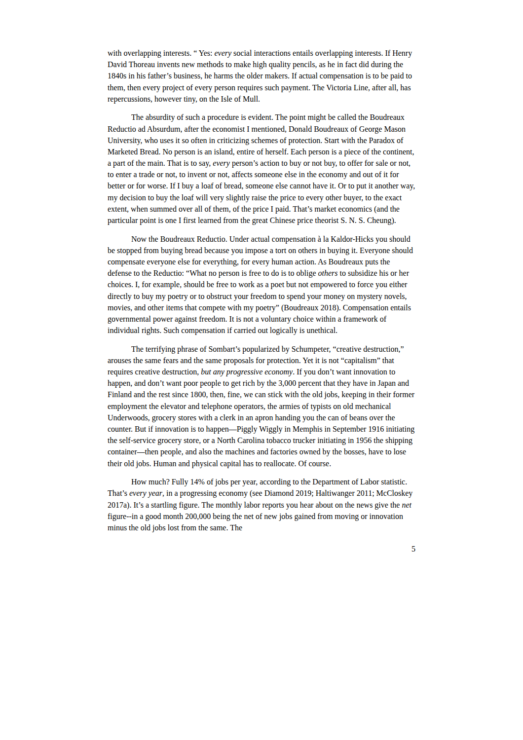with overlapping interests. “ Yes: every social interactions entails overlapping interests. If Henry David Thoreau invents new methods to make high quality pencils, as he in fact did during the 1840s in his father’s business, he harms the older makers. If actual compensation is to be paid to them, then every project of every person requires such payment. The Victoria Line, after all, has repercussions, however tiny, on the Isle of Mull.
The absurdity of such a procedure is evident. The point might be called the Boudreaux Reductio ad Absurdum, after the economist I mentioned, Donald Boudreaux of George Mason University, who uses it so often in criticizing schemes of protection. Start with the Paradox of Marketed Bread. No person is an island, entire of herself. Each person is a piece of the continent, a part of the main. That is to say, every person’s action to buy or not buy, to offer for sale or not, to enter a trade or not, to invent or not, affects someone else in the economy and out of it for better or for worse. If I buy a loaf of bread, someone else cannot have it. Or to put it another way, my decision to buy the loaf will very slightly raise the price to every other buyer, to the exact extent, when summed over all of them, of the price I paid. That’s market economics (and the particular point is one I first learned from the great Chinese price theorist S. N. S. Cheung).
Now the Boudreaux Reductio. Under actual compensation à la Kaldor-Hicks you should be stopped from buying bread because you impose a tort on others in buying it. Everyone should compensate everyone else for everything, for every human action. As Boudreaux puts the defense to the Reductio: “What no person is free to do is to oblige others to subsidize his or her choices. I, for example, should be free to work as a poet but not empowered to force you either directly to buy my poetry or to obstruct your freedom to spend your money on mystery novels, movies, and other items that compete with my poetry” (Boudreaux 2018). Compensation entails governmental power against freedom. It is not a voluntary choice within a framework of individual rights. Such compensation if carried out logically is unethical.
The terrifying phrase of Sombart’s popularized by Schumpeter, “creative destruction,” arouses the same fears and the same proposals for protection. Yet it is not “capitalism” that requires creative destruction, but any progressive economy. If you don’t want innovation to happen, and don’t want poor people to get rich by the 3,000 percent that they have in Japan and Finland and the rest since 1800, then, fine, we can stick with the old jobs, keeping in their former employment the elevator and telephone operators, the armies of typists on old mechanical Underwoods, grocery stores with a clerk in an apron handing you the can of beans over the counter. But if innovation is to happen—Piggly Wiggly in Memphis in September 1916 initiating the self-service grocery store, or a North Carolina tobacco trucker initiating in 1956 the shipping container—then people, and also the machines and factories owned by the bosses, have to lose their old jobs. Human and physical capital has to reallocate. Of course.
How much? Fully 14% of jobs per year, according to the Department of Labor statistic. That’s every year, in a progressing economy (see Diamond 2019; Haltiwanger 2011; McCloskey 2017a). It’s a startling figure. The monthly labor reports you hear about on the news give the net figure--in a good month 200,000 being the net of new jobs gained from moving or innovation minus the old jobs lost from the same. The
5